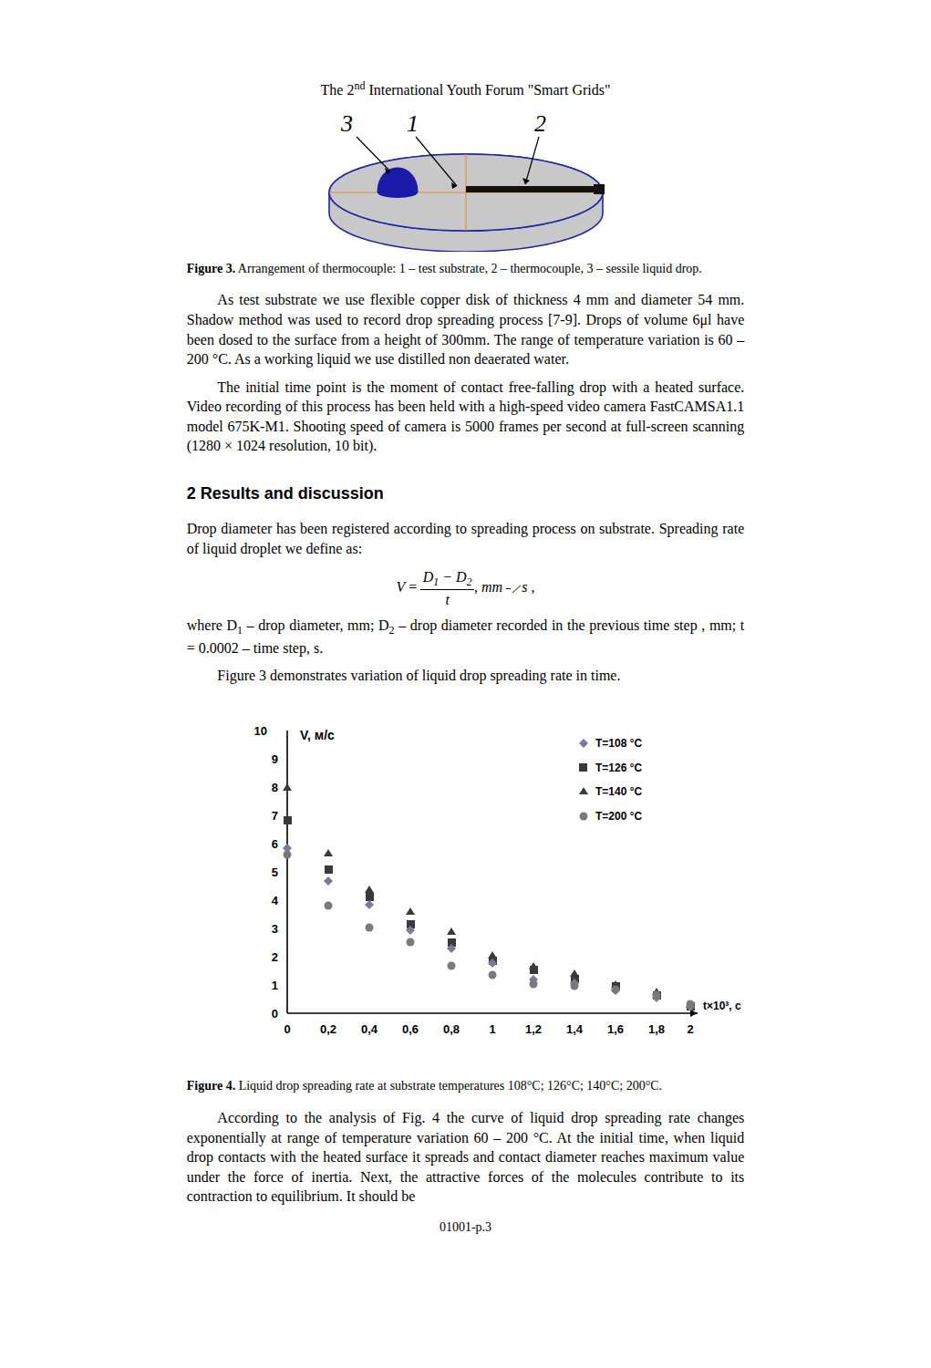The 2nd International Youth Forum "Smart Grids"
3 1 2
Figure 3. Arrangement of thermocouple: 1 – test substrate, 2 – thermocouple, 3 – sessile liquid drop.
As test substrate we use flexible copper disk of thickness 4 mm and diameter 54 mm. Shadow method was used to record drop spreading process [7-9]. Drops of volume 6μl have been dosed to the surface from a height of 300mm. The range of temperature variation is 60 – 200 °C. As a working liquid we use distilled non deaerated water.
The initial time point is the moment of contact free-falling drop with a heated surface. Video recording of this process has been held with a high-speed video camera FastCAMSA1.1 model 675K-M1. Shooting speed of camera is 5000 frames per second at full-screen scanning (1280 × 1024 resolution, 10 bit).
2 Results and discussion
Drop diameter has been registered according to spreading process on substrate. Spreading rate of liquid droplet we define as:
V = D1 − D2 t , mm / s ,
where D1 – drop diameter, mm; D2 – drop diameter recorded in the previous time step , mm; t = 0.0002 – time step, s.
Figure 3 demonstrates variation of liquid drop spreading rate in time.
10 9 8 7 6 5 4 3 2 1 0 V, м/с 0 0,2 0,4 0,6 0,8 1 1,2 1,4 1,6 1,8 2 t×10³, с T=108 °C T=126 °C T=140 °C T=200 °C
Figure 4. Liquid drop spreading rate at substrate temperatures 108°C; 126°C; 140°C; 200°C.
According to the analysis of Fig. 4 the curve of liquid drop spreading rate changes exponentially at range of temperature variation 60 – 200 °C. At the initial time, when liquid drop contacts with the heated surface it spreads and contact diameter reaches maximum value under the force of inertia. Next, the attractive forces of the molecules contribute to its contraction to equilibrium. It should be
01001-p.3